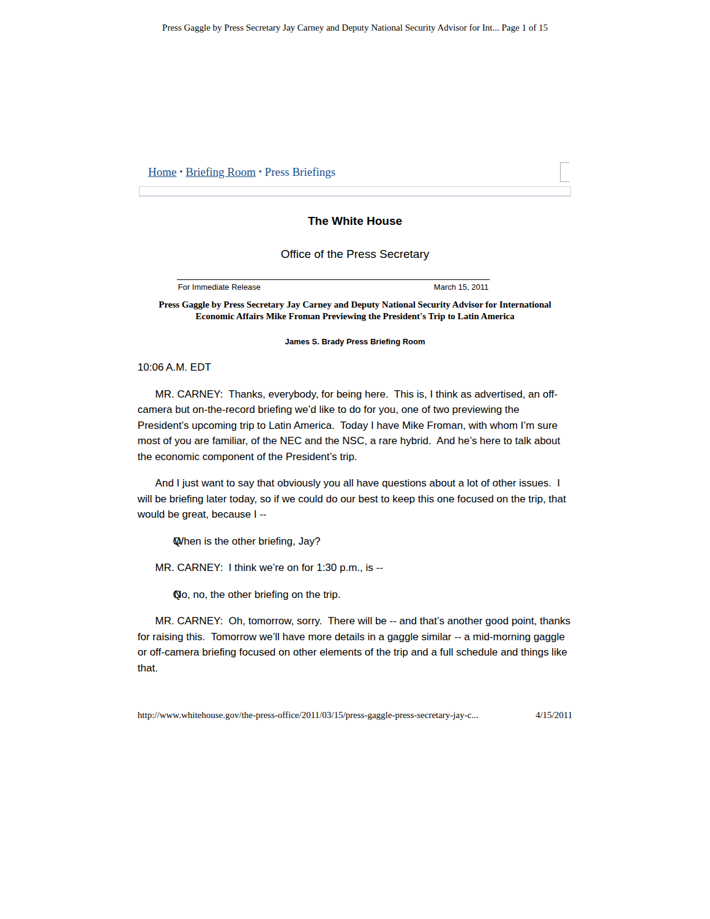Press Gaggle by Press Secretary Jay Carney and Deputy National Security Advisor for Int... Page 1 of 15
Home • Briefing Room • Press Briefings
The White House
Office of the Press Secretary
For Immediate Release March 15, 2011
Press Gaggle by Press Secretary Jay Carney and Deputy National Security Advisor for International
Economic Affairs Mike Froman Previewing the President's Trip to Latin America
James S. Brady Press Briefing Room
10:06 A.M. EDT
MR. CARNEY: Thanks, everybody, for being here. This is, I think as advertised, an off-camera but on-the-record briefing we’d like to do for you, one of two previewing the President’s upcoming trip to Latin America. Today I have Mike Froman, with whom I’m sure most of you are familiar, of the NEC and the NSC, a rare hybrid. And he’s here to talk about the economic component of the President’s trip.
And I just want to say that obviously you all have questions about a lot of other issues. I will be briefing later today, so if we could do our best to keep this one focused on the trip, that would be great, because I --
QWhen is the other briefing, Jay?
MR. CARNEY: I think we’re on for 1:30 p.m., is --
QNo, no, the other briefing on the trip.
MR. CARNEY: Oh, tomorrow, sorry. There will be -- and that’s another good point, thanks for raising this. Tomorrow we’ll have more details in a gaggle similar -- a mid-morning gaggle or off-camera briefing focused on other elements of the trip and a full schedule and things like that.
http://www.whitehouse.gov/the-press-office/2011/03/15/press-gaggle-press-secretary-jay-c... 4/15/2011